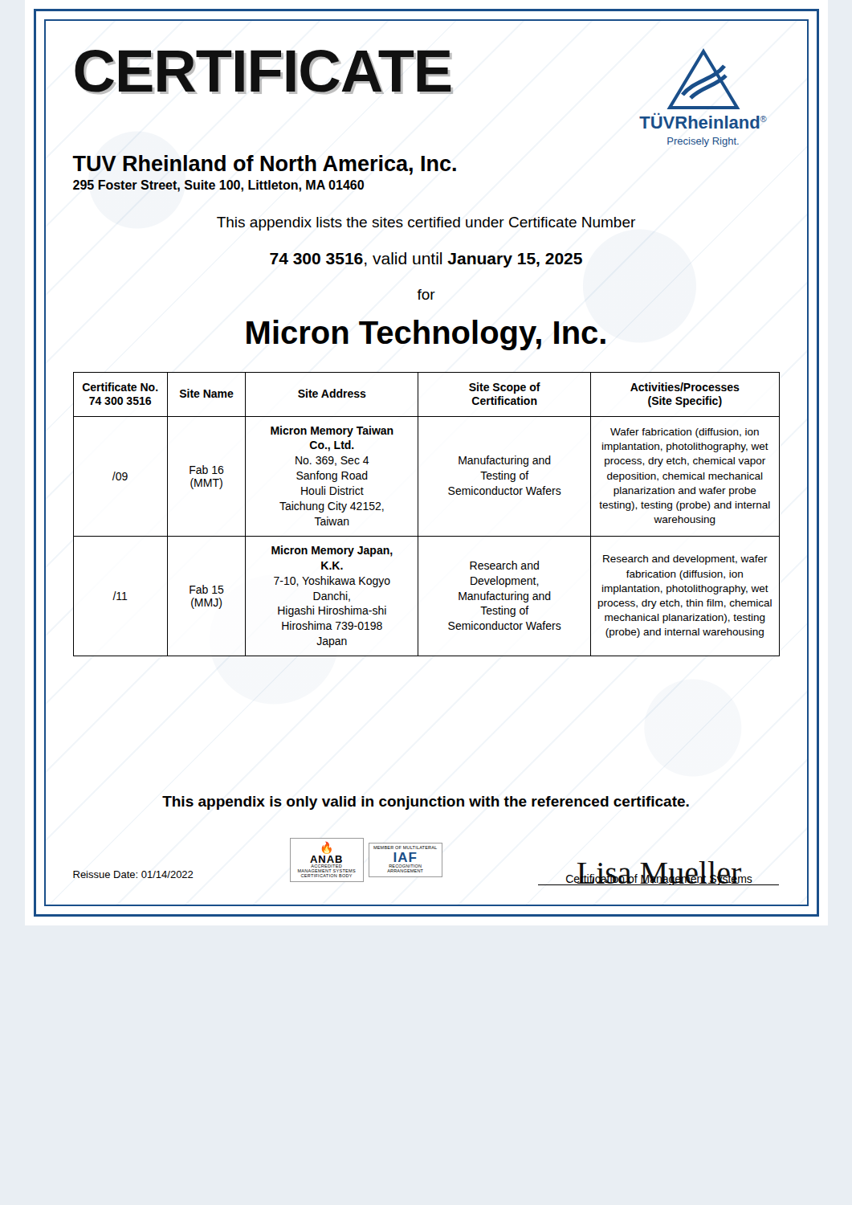CERTIFICATE
TÜVRheinland®
Precisely Right.
TUV Rheinland of North America, Inc.
295 Foster Street, Suite 100, Littleton, MA 01460
This appendix lists the sites certified under Certificate Number
74 300 3516, valid until January 15, 2025
for
Micron Technology, Inc.
| Certificate No. 74 300 3516 | Site Name | Site Address | Site Scope of Certification | Activities/Processes (Site Specific) |
| --- | --- | --- | --- | --- |
| /09 | Fab 16 (MMT) | Micron Memory Taiwan Co., Ltd. No. 369, Sec 4 Sanfong Road Houli District Taichung City 42152, Taiwan | Manufacturing and Testing of Semiconductor Wafers | Wafer fabrication (diffusion, ion implantation, photolithography, wet process, dry etch, chemical vapor deposition, chemical mechanical planarization and wafer probe testing), testing (probe) and internal warehousing |
| /11 | Fab 15 (MMJ) | Micron Memory Japan, K.K. 7-10, Yoshikawa Kogyo Danchi, Higashi Hiroshima-shi Hiroshima 739-0198 Japan | Research and Development, Manufacturing and Testing of Semiconductor Wafers | Research and development, wafer fabrication (diffusion, ion implantation, photolithography, wet process, dry etch, thin film, chemical mechanical planarization), testing (probe) and internal warehousing |
This appendix is only valid in conjunction with the referenced certificate.
Reissue Date: 01/14/2022
🔥
ANAB
ACCREDITED
MANAGEMENT SYSTEMS
CERTIFICATION BODY
MEMBER OF MULTILATERAL
IAF
RECOGNITION ARRANGEMENT
Lisa Mueller
Certification of Management Systems